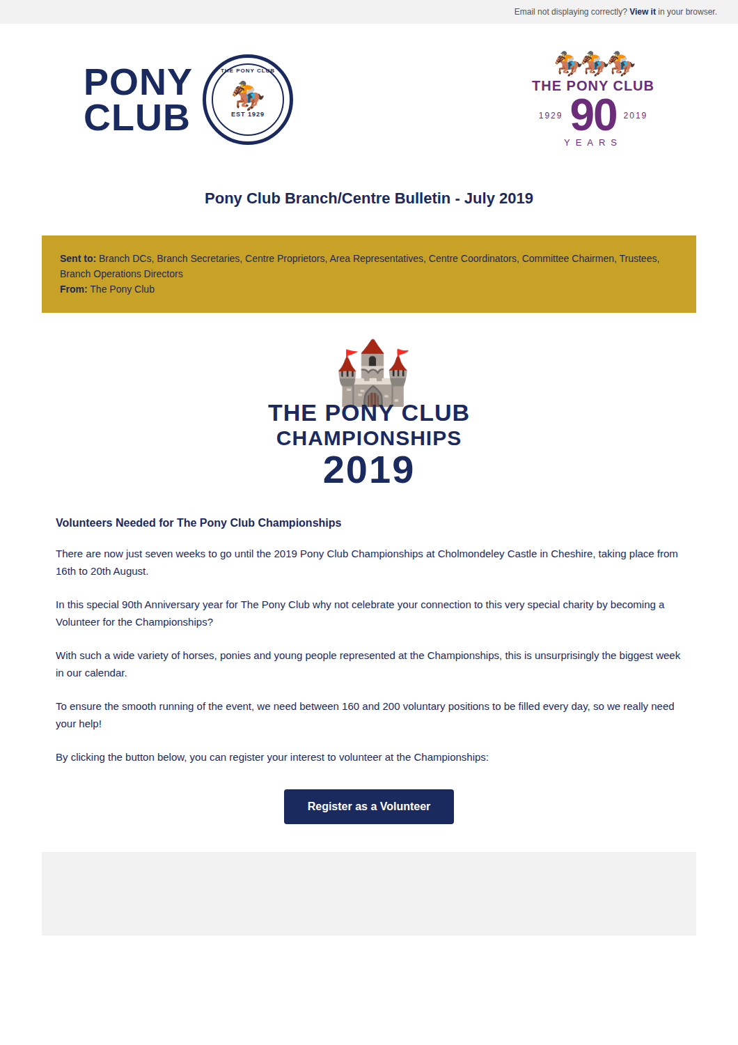Email not displaying correctly? View it in your browser.
PONY
CLUB
THE PONY CLUB
🏇
EST 1929
🏇🏇🏇
THE PONY CLUB
1929902019
YEARS
Pony Club Branch/Centre Bulletin - July 2019
Sent to: Branch DCs, Branch Secretaries, Centre Proprietors, Area Representatives, Centre Coordinators, Committee Chairmen, Trustees, Branch Operations Directors
From: The Pony Club
🏰
THE PONY CLUB
CHAMPIONSHIPS
2019
Volunteers Needed for The Pony Club Championships
There are now just seven weeks to go until the 2019 Pony Club Championships at Cholmondeley Castle in Cheshire, taking place from 16th to 20th August.
In this special 90th Anniversary year for The Pony Club why not celebrate your connection to this very special charity by becoming a Volunteer for the Championships?
With such a wide variety of horses, ponies and young people represented at the Championships, this is unsurprisingly the biggest week in our calendar.
To ensure the smooth running of the event, we need between 160 and 200 voluntary positions to be filled every day, so we really need your help!
By clicking the button below, you can register your interest to volunteer at the Championships:
Register as a Volunteer